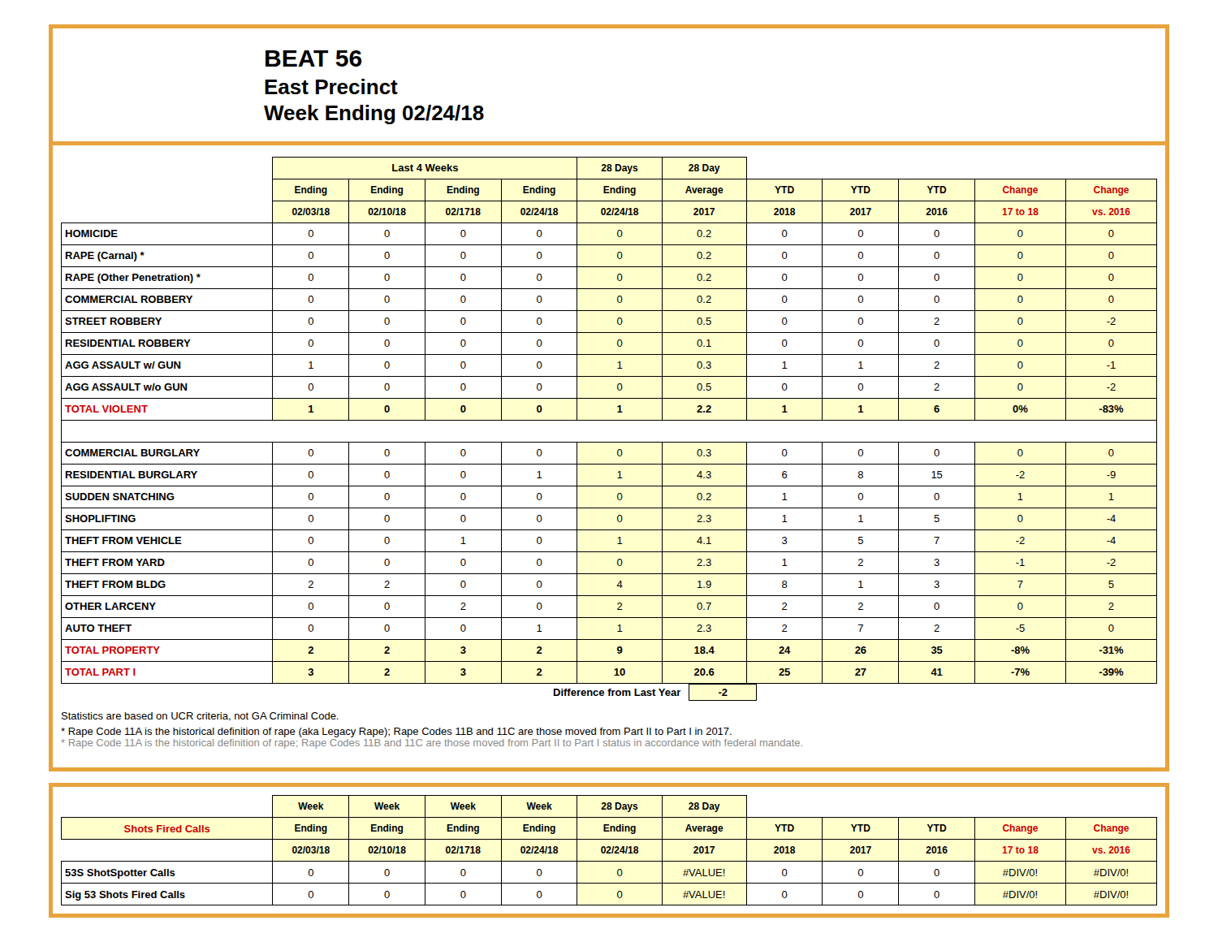BEAT 56
East Precinct
Week Ending 02/24/18
| | Last 4 Weeks | 28 Days | 28 Day | | | | | |
| --- | --- | --- | --- | --- | --- | --- | --- | --- |
| | Ending | Ending | Ending | Ending | Ending | Average | YTD | YTD | YTD | Change | Change |
| | 02/03/18 | 02/10/18 | 02/1718 | 02/24/18 | 02/24/18 | 2017 | 2018 | 2017 | 2016 | 17 to 18 | vs. 2016 |
| HOMICIDE | 0 | 0 | 0 | 0 | 0 | 0.2 | 0 | 0 | 0 | 0 | 0 |
| RAPE (Carnal) * | 0 | 0 | 0 | 0 | 0 | 0.2 | 0 | 0 | 0 | 0 | 0 |
| RAPE (Other Penetration) * | 0 | 0 | 0 | 0 | 0 | 0.2 | 0 | 0 | 0 | 0 | 0 |
| COMMERCIAL ROBBERY | 0 | 0 | 0 | 0 | 0 | 0.2 | 0 | 0 | 0 | 0 | 0 |
| STREET ROBBERY | 0 | 0 | 0 | 0 | 0 | 0.5 | 0 | 0 | 2 | 0 | -2 |
| RESIDENTIAL ROBBERY | 0 | 0 | 0 | 0 | 0 | 0.1 | 0 | 0 | 0 | 0 | 0 |
| AGG ASSAULT w/ GUN | 1 | 0 | 0 | 0 | 1 | 0.3 | 1 | 1 | 2 | 0 | -1 |
| AGG ASSAULT w/o GUN | 0 | 0 | 0 | 0 | 0 | 0.5 | 0 | 0 | 2 | 0 | -2 |
| TOTAL VIOLENT | 1 | 0 | 0 | 0 | 1 | 2.2 | 1 | 1 | 6 | 0% | -83% |
| COMMERCIAL BURGLARY | 0 | 0 | 0 | 0 | 0 | 0.3 | 0 | 0 | 0 | 0 | 0 |
| RESIDENTIAL BURGLARY | 0 | 0 | 0 | 1 | 1 | 4.3 | 6 | 8 | 15 | -2 | -9 |
| SUDDEN SNATCHING | 0 | 0 | 0 | 0 | 0 | 0.2 | 1 | 0 | 0 | 1 | 1 |
| SHOPLIFTING | 0 | 0 | 0 | 0 | 0 | 2.3 | 1 | 1 | 5 | 0 | -4 |
| THEFT FROM VEHICLE | 0 | 0 | 1 | 0 | 1 | 4.1 | 3 | 5 | 7 | -2 | -4 |
| THEFT FROM YARD | 0 | 0 | 0 | 0 | 0 | 2.3 | 1 | 2 | 3 | -1 | -2 |
| THEFT FROM BLDG | 2 | 2 | 0 | 0 | 4 | 1.9 | 8 | 1 | 3 | 7 | 5 |
| OTHER LARCENY | 0 | 0 | 2 | 0 | 2 | 0.7 | 2 | 2 | 0 | 0 | 2 |
| AUTO THEFT | 0 | 0 | 0 | 1 | 1 | 2.3 | 2 | 7 | 2 | -5 | 0 |
| TOTAL PROPERTY | 2 | 2 | 3 | 2 | 9 | 18.4 | 24 | 26 | 35 | -8% | -31% |
| TOTAL PART I | 3 | 2 | 3 | 2 | 10 | 20.6 | 25 | 27 | 41 | -7% | -39% |
| Difference from Last Year | -2 |
Statistics are based on UCR criteria, not GA Criminal Code.
* Rape Code 11A is the historical definition of rape (aka Legacy Rape); Rape Codes 11B and 11C are those moved from Part II to Part I in 2017.
* Rape Code 11A is the historical definition of rape; Rape Codes 11B and 11C are those moved from Part II to Part I status in accordance with federal mandate.
| | Week | Week | Week | Week | 28 Days | 28 Day | | | | | |
| --- | --- | --- | --- | --- | --- | --- | --- | --- | --- | --- | --- |
| Shots Fired Calls | Ending | Ending | Ending | Ending | Ending | Average | YTD | YTD | YTD | Change | Change |
| | 02/03/18 | 02/10/18 | 02/1718 | 02/24/18 | 02/24/18 | 2017 | 2018 | 2017 | 2016 | 17 to 18 | vs. 2016 |
| 53S ShotSpotter Calls | 0 | 0 | 0 | 0 | 0 | #VALUE! | 0 | 0 | 0 | #DIV/0! | #DIV/0! |
| Sig 53 Shots Fired Calls | 0 | 0 | 0 | 0 | 0 | #VALUE! | 0 | 0 | 0 | #DIV/0! | #DIV/0! |